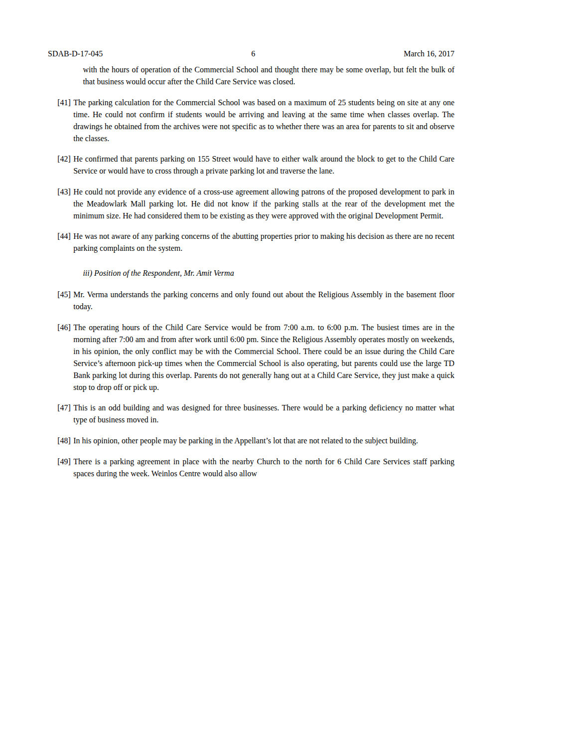SDAB-D-17-045
6
March 16, 2017
with the hours of operation of the Commercial School and thought there may be some overlap, but felt the bulk of that business would occur after the Child Care Service was closed.
[41]
The parking calculation for the Commercial School was based on a maximum of 25 students being on site at any one time. He could not confirm if students would be arriving and leaving at the same time when classes overlap. The drawings he obtained from the archives were not specific as to whether there was an area for parents to sit and observe the classes.
[42]
He confirmed that parents parking on 155 Street would have to either walk around the block to get to the Child Care Service or would have to cross through a private parking lot and traverse the lane.
[43]
He could not provide any evidence of a cross-use agreement allowing patrons of the proposed development to park in the Meadowlark Mall parking lot. He did not know if the parking stalls at the rear of the development met the minimum size. He had considered them to be existing as they were approved with the original Development Permit.
[44]
He was not aware of any parking concerns of the abutting properties prior to making his decision as there are no recent parking complaints on the system.
iii) Position of the Respondent, Mr. Amit Verma
[45]
Mr. Verma understands the parking concerns and only found out about the Religious Assembly in the basement floor today.
[46]
The operating hours of the Child Care Service would be from 7:00 a.m. to 6:00 p.m. The busiest times are in the morning after 7:00 am and from after work until 6:00 pm. Since the Religious Assembly operates mostly on weekends, in his opinion, the only conflict may be with the Commercial School. There could be an issue during the Child Care Service’s afternoon pick-up times when the Commercial School is also operating, but parents could use the large TD Bank parking lot during this overlap. Parents do not generally hang out at a Child Care Service, they just make a quick stop to drop off or pick up.
[47]
This is an odd building and was designed for three businesses. There would be a parking deficiency no matter what type of business moved in.
[48]
In his opinion, other people may be parking in the Appellant’s lot that are not related to the subject building.
[49]
There is a parking agreement in place with the nearby Church to the north for 6 Child Care Services staff parking spaces during the week. Weinlos Centre would also allow